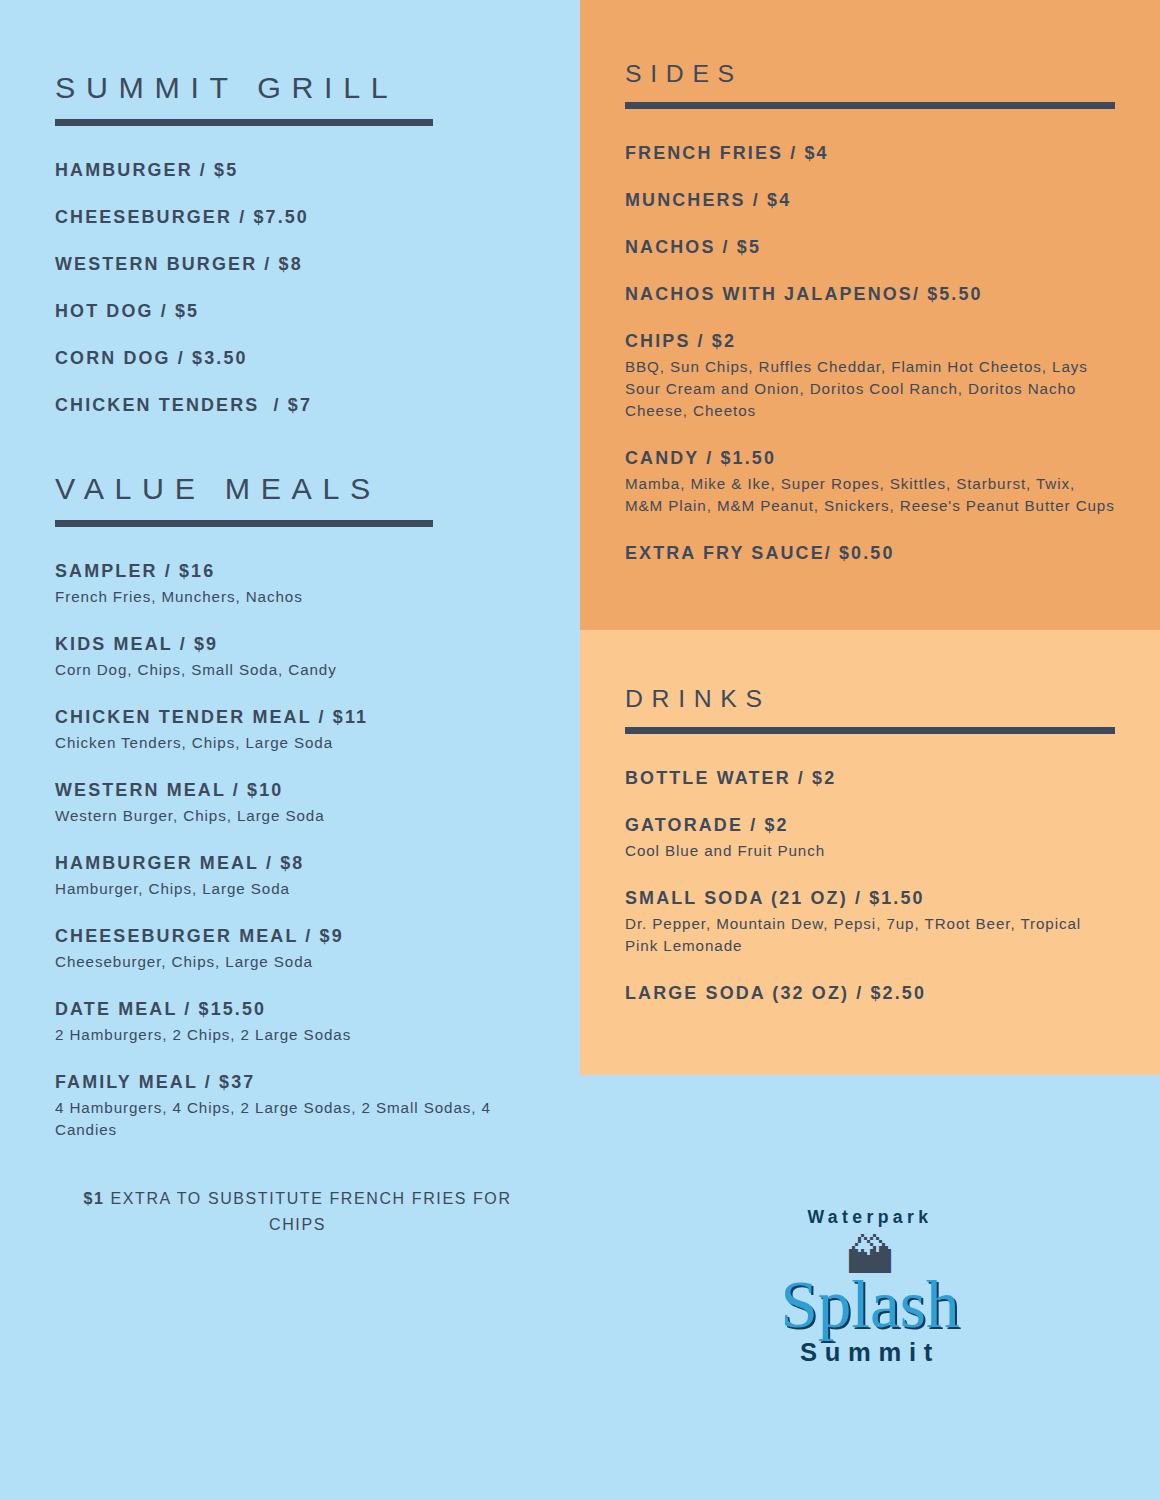Summit Grill
Hamburger / $5
Cheeseburger / $7.50
Western Burger / $8
Hot Dog / $5
Corn Dog / $3.50
Chicken Tenders / $7
Value Meals
Sampler / $16 French Fries, Munchers, Nachos
Kids Meal / $9 Corn Dog, Chips, Small Soda, Candy
Chicken Tender Meal / $11 Chicken Tenders, Chips, Large Soda
Western Meal / $10 Western Burger, Chips, Large Soda
Hamburger Meal / $8 Hamburger, Chips, Large Soda
Cheeseburger Meal / $9 Cheeseburger, Chips, Large Soda
Date Meal / $15.50 2 Hamburgers, 2 Chips, 2 Large Sodas
Family Meal / $37 4 Hamburgers, 4 Chips, 2 Large Sodas, 2 Small Sodas, 4 Candies
$1 Extra to substitute French Fries for Chips
Sides
French Fries / $4
Munchers / $4
Nachos / $5
Nachos with Jalapenos/ $5.50
Chips / $2 BBQ, Sun Chips, Ruffles Cheddar, Flamin Hot Cheetos, Lays Sour Cream and Onion, Doritos Cool Ranch, Doritos Nacho Cheese, Cheetos
Candy / $1.50 Mamba, Mike & Ike, Super Ropes, Skittles, Starburst, Twix, M&M Plain, M&M Peanut, Snickers, Reese's Peanut Butter Cups
Extra Fry Sauce/ $0.50
Drinks
Bottle Water / $2
Gatorade / $2 Cool Blue and Fruit Punch
Small Soda (21 oz) / $1.50 Dr. Pepper, Mountain Dew, Pepsi, 7up, TRoot Beer, Tropical Pink Lemonade
Large Soda (32 oz) / $2.50
Waterpark 🏔 Splash Summit